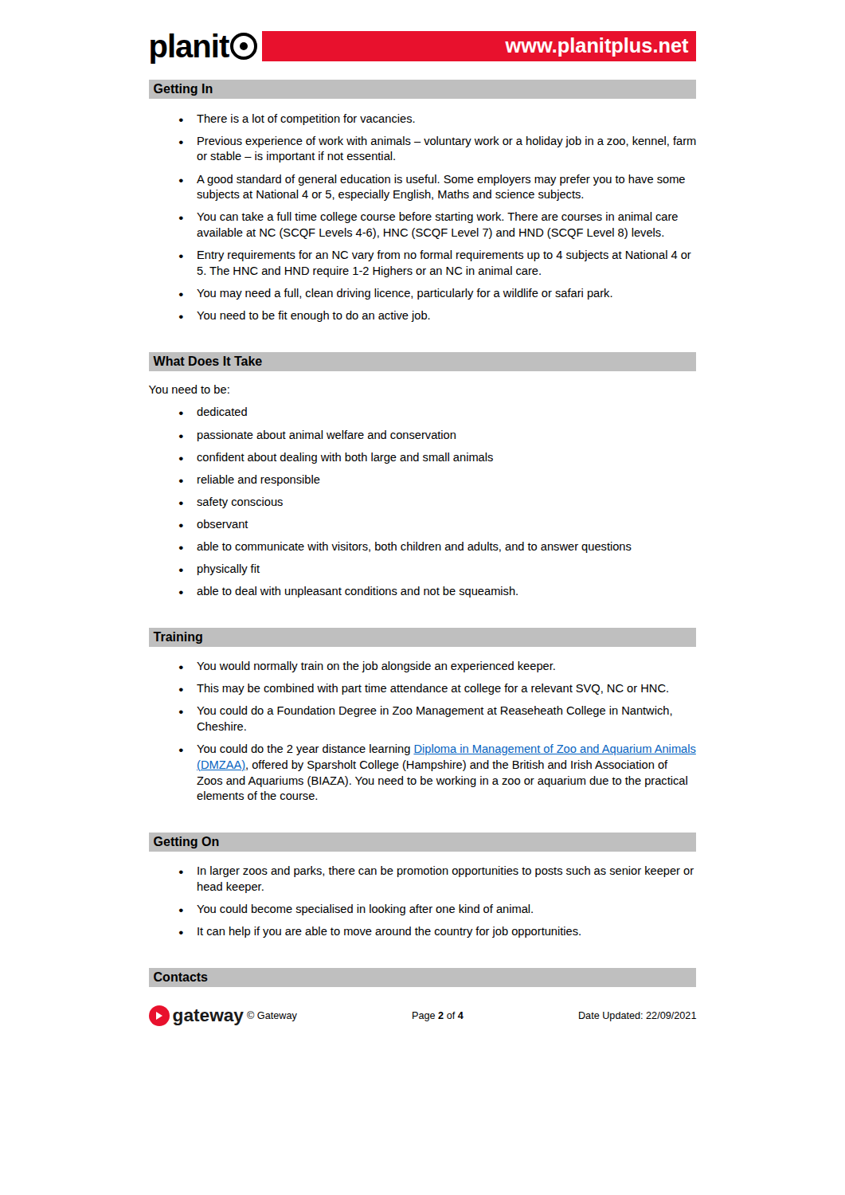planit
www.planitplus.net
Getting In
There is a lot of competition for vacancies.
Previous experience of work with animals – voluntary work or a holiday job in a zoo, kennel, farm or stable – is important if not essential.
A good standard of general education is useful. Some employers may prefer you to have some subjects at National 4 or 5, especially English, Maths and science subjects.
You can take a full time college course before starting work. There are courses in animal care available at NC (SCQF Levels 4-6), HNC (SCQF Level 7) and HND (SCQF Level 8) levels.
Entry requirements for an NC vary from no formal requirements up to 4 subjects at National 4 or 5. The HNC and HND require 1-2 Highers or an NC in animal care.
You may need a full, clean driving licence, particularly for a wildlife or safari park.
You need to be fit enough to do an active job.
What Does It Take
You need to be:
dedicated
passionate about animal welfare and conservation
confident about dealing with both large and small animals
reliable and responsible
safety conscious
observant
able to communicate with visitors, both children and adults, and to answer questions
physically fit
able to deal with unpleasant conditions and not be squeamish.
Training
You would normally train on the job alongside an experienced keeper.
This may be combined with part time attendance at college for a relevant SVQ, NC or HNC.
You could do a Foundation Degree in Zoo Management at Reaseheath College in Nantwich, Cheshire.
You could do the 2 year distance learning Diploma in Management of Zoo and Aquarium Animals (DMZAA), offered by Sparsholt College (Hampshire) and the British and Irish Association of Zoos and Aquariums (BIAZA). You need to be working in a zoo or aquarium due to the practical elements of the course.
Getting On
In larger zoos and parks, there can be promotion opportunities to posts such as senior keeper or head keeper.
You could become specialised in looking after one kind of animal.
It can help if you are able to move around the country for job opportunities.
Contacts
gateway
© Gateway
Page 2 of 4
Date Updated: 22/09/2021